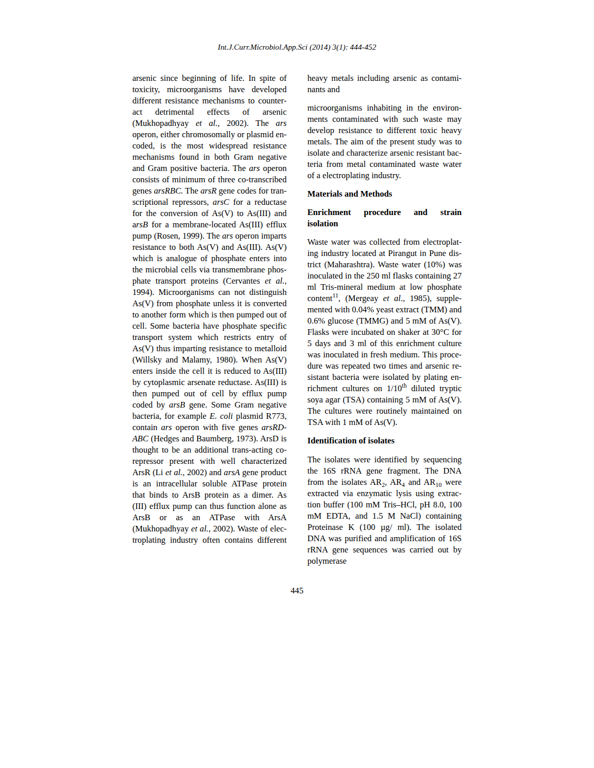Int.J.Curr.Microbiol.App.Sci (2014) 3(1): 444-452
arsenic since beginning of life. In spite of toxicity, microorganisms have developed different resistance mechanisms to counteract detrimental effects of arsenic (Mukhopadhyay et al., 2002). The ars operon, either chromosomally or plasmid encoded, is the most widespread resistance mechanisms found in both Gram negative and Gram positive bacteria. The ars operon consists of minimum of three co-transcribed genes arsRBC. The arsR gene codes for transcriptional repressors, arsC for a reductase for the conversion of As(V) to As(III) and arsB for a membrane-located As(III) efflux pump (Rosen, 1999). The ars operon imparts resistance to both As(V) and As(III). As(V) which is analogue of phosphate enters into the microbial cells via transmembrane phosphate transport proteins (Cervantes et al., 1994). Microorganisms can not distinguish As(V) from phosphate unless it is converted to another form which is then pumped out of cell. Some bacteria have phosphate specific transport system which restricts entry of As(V) thus imparting resistance to metalloid (Willsky and Malamy, 1980). When As(V) enters inside the cell it is reduced to As(III) by cytoplasmic arsenate reductase. As(III) is then pumped out of cell by efflux pump coded by arsB gene. Some Gram negative bacteria, for example E. coli plasmid R773, contain ars operon with five genes arsRDABC (Hedges and Baumberg, 1973). ArsD is thought to be an additional trans-acting co-repressor present with well characterized ArsR (Li et al., 2002) and arsA gene product is an intracellular soluble ATPase protein that binds to ArsB protein as a dimer. As (III) efflux pump can thus function alone as ArsB or as an ATPase with ArsA (Mukhopadhyay et al., 2002). Waste of electroplating industry often contains different heavy metals including arsenic as contaminants and
microorganisms inhabiting in the environments contaminated with such waste may develop resistance to different toxic heavy metals. The aim of the present study was to isolate and characterize arsenic resistant bacteria from metal contaminated waste water of a electroplating industry.
Materials and Methods
Enrichment procedure and strain isolation
Waste water was collected from electroplating industry located at Pirangut in Pune district (Maharashtra). Waste water (10%) was inoculated in the 250 ml flasks containing 27 ml Tris-mineral medium at low phosphate content11, (Mergeay et al., 1985), supplemented with 0.04% yeast extract (TMM) and 0.6% glucose (TMMG) and 5 mM of As(V). Flasks were incubated on shaker at 30°C for 5 days and 3 ml of this enrichment culture was inoculated in fresh medium. This procedure was repeated two times and arsenic resistant bacteria were isolated by plating enrichment cultures on 1/10th diluted tryptic soya agar (TSA) containing 5 mM of As(V). The cultures were routinely maintained on TSA with 1 mM of As(V).
Identification of isolates
The isolates were identified by sequencing the 16S rRNA gene fragment. The DNA from the isolates AR2, AR4 and AR10 were extracted via enzymatic lysis using extraction buffer (100 mM Tris–HCl, pH 8.0, 100 mM EDTA, and 1.5 M NaCl) containing Proteinase K (100 µg/ ml). The isolated DNA was purified and amplification of 16S rRNA gene sequences was carried out by polymerase
445